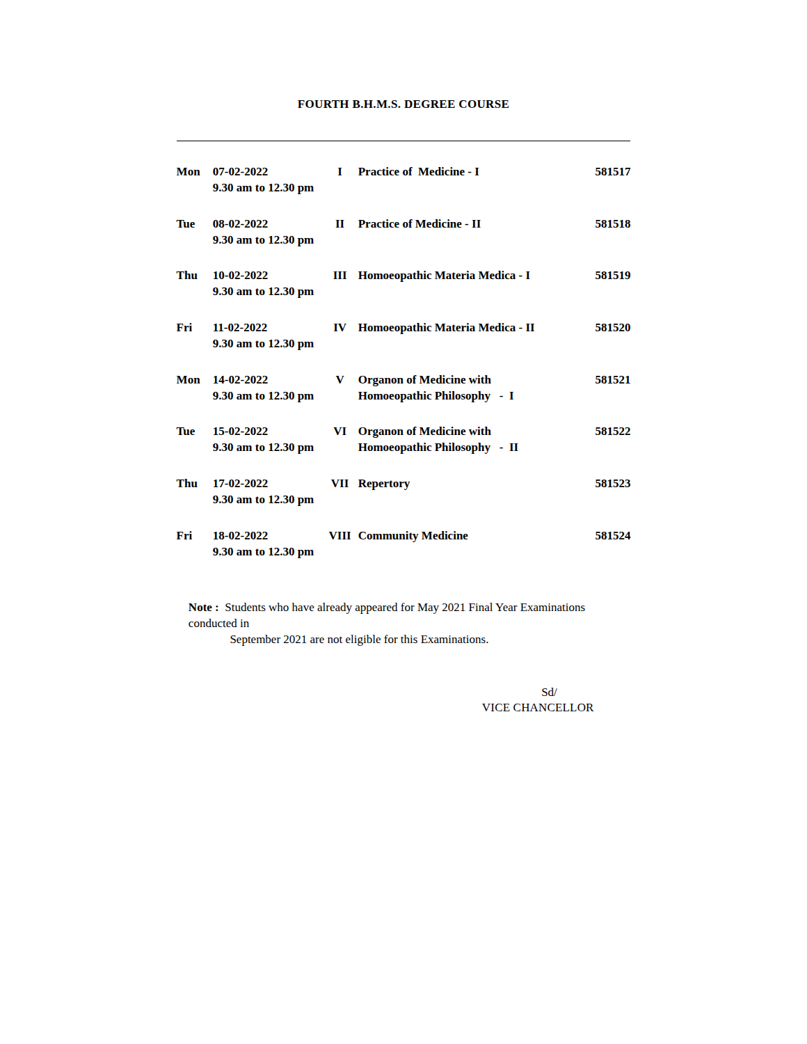FOURTH B.H.M.S. DEGREE COURSE
| Mon | 07-02-2022 9.30 am to 12.30 pm | I | Practice of Medicine - I | 581517 |
| Tue | 08-02-2022 9.30 am to 12.30 pm | II | Practice of Medicine - II | 581518 |
| Thu | 10-02-2022 9.30 am to 12.30 pm | III | Homoeopathic Materia Medica - I | 581519 |
| Fri | 11-02-2022 9.30 am to 12.30 pm | IV | Homoeopathic Materia Medica - II | 581520 |
| Mon | 14-02-2022 9.30 am to 12.30 pm | V | Organon of Medicine with Homoeopathic Philosophy - I | 581521 |
| Tue | 15-02-2022 9.30 am to 12.30 pm | VI | Organon of Medicine with Homoeopathic Philosophy - II | 581522 |
| Thu | 17-02-2022 9.30 am to 12.30 pm | VII | Repertory | 581523 |
| Fri | 18-02-2022 9.30 am to 12.30 pm | VIII | Community Medicine | 581524 |
Note : Students who have already appeared for May 2021 Final Year Examinations conducted in September 2021 are not eligible for this Examinations.
Sd/ VICE CHANCELLOR